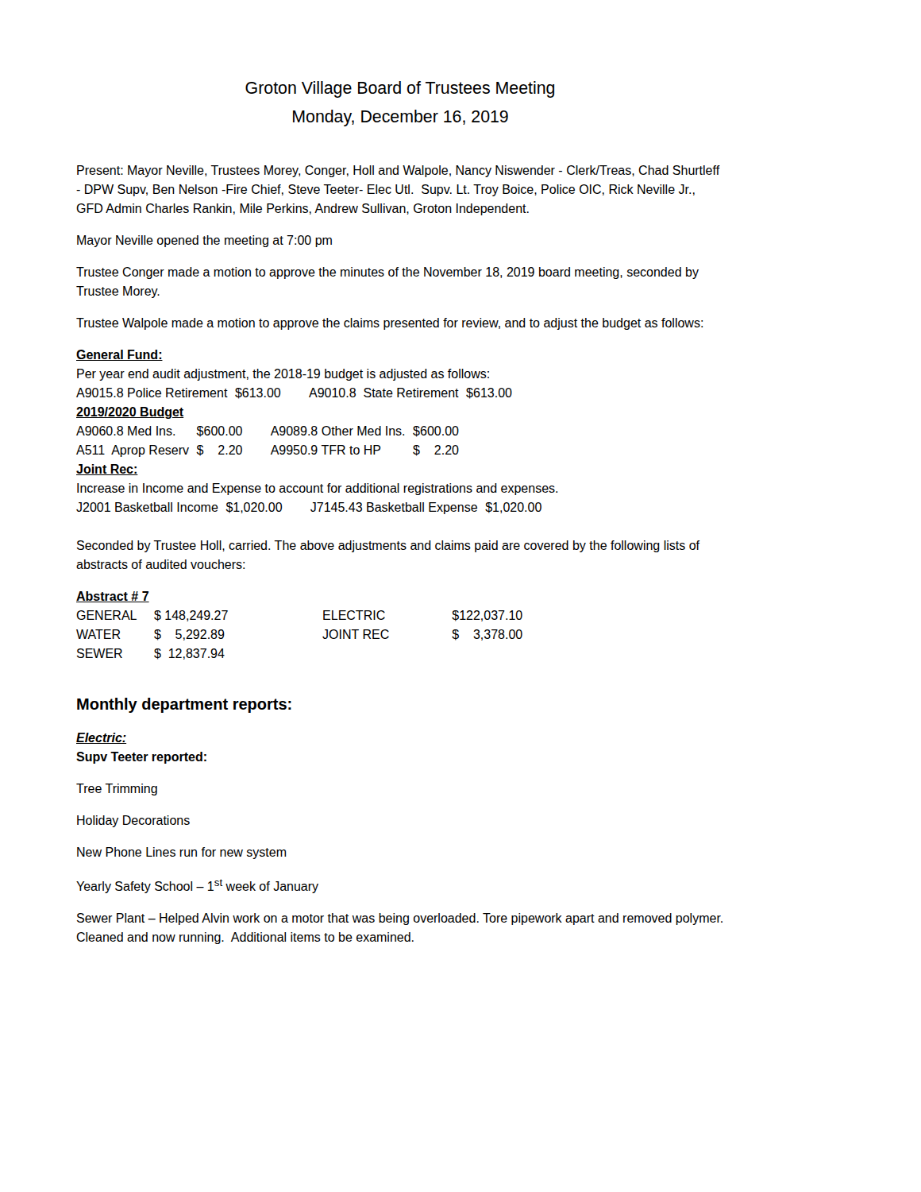Groton Village Board of Trustees Meeting
Monday, December 16, 2019
Present: Mayor Neville, Trustees Morey, Conger, Holl and Walpole, Nancy Niswender - Clerk/Treas, Chad Shurtleff - DPW Supv, Ben Nelson -Fire Chief, Steve Teeter- Elec Utl. Supv. Lt. Troy Boice, Police OIC, Rick Neville Jr., GFD Admin Charles Rankin, Mile Perkins, Andrew Sullivan, Groton Independent.
Mayor Neville opened the meeting at 7:00 pm
Trustee Conger made a motion to approve the minutes of the November 18, 2019 board meeting, seconded by Trustee Morey.
Trustee Walpole made a motion to approve the claims presented for review, and to adjust the budget as follows:
General Fund:
Per year end audit adjustment, the 2018-19 budget is adjusted as follows:
| A9015.8 Police Retirement | $613.00 | A9010.8 State Retirement | $613.00 |
2019/2020 Budget
| A9060.8 Med Ins. | $600.00 | A9089.8 Other Med Ins. | $600.00 |
| A511 Aprop Reserv | $ 2.20 | A9950.9 TFR to HP | $ 2.20 |
Joint Rec:
Increase in Income and Expense to account for additional registrations and expenses.
| J2001 Basketball Income | $1,020.00 | J7145.43 Basketball Expense | $1,020.00 |
Seconded by Trustee Holl, carried. The above adjustments and claims paid are covered by the following lists of abstracts of audited vouchers:
Abstract # 7
| GENERAL | $ 148,249.27 | ELECTRIC | $122,037.10 |
| WATER | $ 5,292.89 | JOINT REC | $ 3,378.00 |
| SEWER | $ 12,837.94 | | |
Monthly department reports:
Electric:
Supv Teeter reported:
Tree Trimming
Holiday Decorations
New Phone Lines run for new system
Yearly Safety School – 1st week of January
Sewer Plant – Helped Alvin work on a motor that was being overloaded. Tore pipework apart and removed polymer. Cleaned and now running. Additional items to be examined.